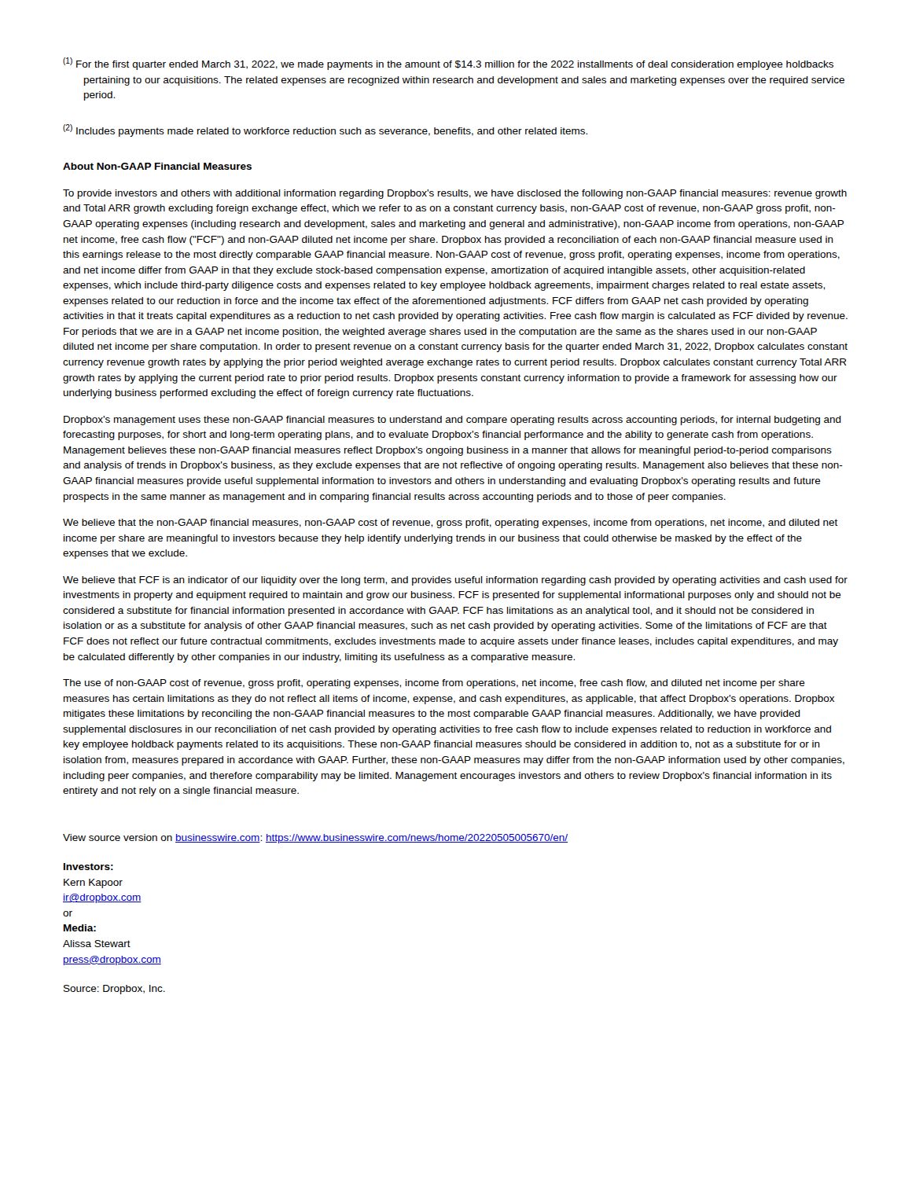(1) For the first quarter ended March 31, 2022, we made payments in the amount of $14.3 million for the 2022 installments of deal consideration employee holdbacks pertaining to our acquisitions. The related expenses are recognized within research and development and sales and marketing expenses over the required service period.
(2) Includes payments made related to workforce reduction such as severance, benefits, and other related items.
About Non-GAAP Financial Measures
To provide investors and others with additional information regarding Dropbox's results, we have disclosed the following non-GAAP financial measures: revenue growth and Total ARR growth excluding foreign exchange effect, which we refer to as on a constant currency basis, non-GAAP cost of revenue, non-GAAP gross profit, non-GAAP operating expenses (including research and development, sales and marketing and general and administrative), non-GAAP income from operations, non-GAAP net income, free cash flow ("FCF") and non-GAAP diluted net income per share. Dropbox has provided a reconciliation of each non-GAAP financial measure used in this earnings release to the most directly comparable GAAP financial measure. Non-GAAP cost of revenue, gross profit, operating expenses, income from operations, and net income differ from GAAP in that they exclude stock-based compensation expense, amortization of acquired intangible assets, other acquisition-related expenses, which include third-party diligence costs and expenses related to key employee holdback agreements, impairment charges related to real estate assets, expenses related to our reduction in force and the income tax effect of the aforementioned adjustments. FCF differs from GAAP net cash provided by operating activities in that it treats capital expenditures as a reduction to net cash provided by operating activities. Free cash flow margin is calculated as FCF divided by revenue. For periods that we are in a GAAP net income position, the weighted average shares used in the computation are the same as the shares used in our non-GAAP diluted net income per share computation. In order to present revenue on a constant currency basis for the quarter ended March 31, 2022, Dropbox calculates constant currency revenue growth rates by applying the prior period weighted average exchange rates to current period results. Dropbox calculates constant currency Total ARR growth rates by applying the current period rate to prior period results. Dropbox presents constant currency information to provide a framework for assessing how our underlying business performed excluding the effect of foreign currency rate fluctuations.
Dropbox's management uses these non-GAAP financial measures to understand and compare operating results across accounting periods, for internal budgeting and forecasting purposes, for short and long-term operating plans, and to evaluate Dropbox's financial performance and the ability to generate cash from operations. Management believes these non-GAAP financial measures reflect Dropbox's ongoing business in a manner that allows for meaningful period-to-period comparisons and analysis of trends in Dropbox's business, as they exclude expenses that are not reflective of ongoing operating results. Management also believes that these non-GAAP financial measures provide useful supplemental information to investors and others in understanding and evaluating Dropbox's operating results and future prospects in the same manner as management and in comparing financial results across accounting periods and to those of peer companies.
We believe that the non-GAAP financial measures, non-GAAP cost of revenue, gross profit, operating expenses, income from operations, net income, and diluted net income per share are meaningful to investors because they help identify underlying trends in our business that could otherwise be masked by the effect of the expenses that we exclude.
We believe that FCF is an indicator of our liquidity over the long term, and provides useful information regarding cash provided by operating activities and cash used for investments in property and equipment required to maintain and grow our business. FCF is presented for supplemental informational purposes only and should not be considered a substitute for financial information presented in accordance with GAAP. FCF has limitations as an analytical tool, and it should not be considered in isolation or as a substitute for analysis of other GAAP financial measures, such as net cash provided by operating activities. Some of the limitations of FCF are that FCF does not reflect our future contractual commitments, excludes investments made to acquire assets under finance leases, includes capital expenditures, and may be calculated differently by other companies in our industry, limiting its usefulness as a comparative measure.
The use of non-GAAP cost of revenue, gross profit, operating expenses, income from operations, net income, free cash flow, and diluted net income per share measures has certain limitations as they do not reflect all items of income, expense, and cash expenditures, as applicable, that affect Dropbox's operations. Dropbox mitigates these limitations by reconciling the non-GAAP financial measures to the most comparable GAAP financial measures. Additionally, we have provided supplemental disclosures in our reconciliation of net cash provided by operating activities to free cash flow to include expenses related to reduction in workforce and key employee holdback payments related to its acquisitions. These non-GAAP financial measures should be considered in addition to, not as a substitute for or in isolation from, measures prepared in accordance with GAAP. Further, these non-GAAP measures may differ from the non-GAAP information used by other companies, including peer companies, and therefore comparability may be limited. Management encourages investors and others to review Dropbox's financial information in its entirety and not rely on a single financial measure.
View source version on businesswire.com: https://www.businesswire.com/news/home/20220505005670/en/
Investors:
Kern Kapoor
ir@dropbox.com
or
Media:
Alissa Stewart
press@dropbox.com
Source: Dropbox, Inc.